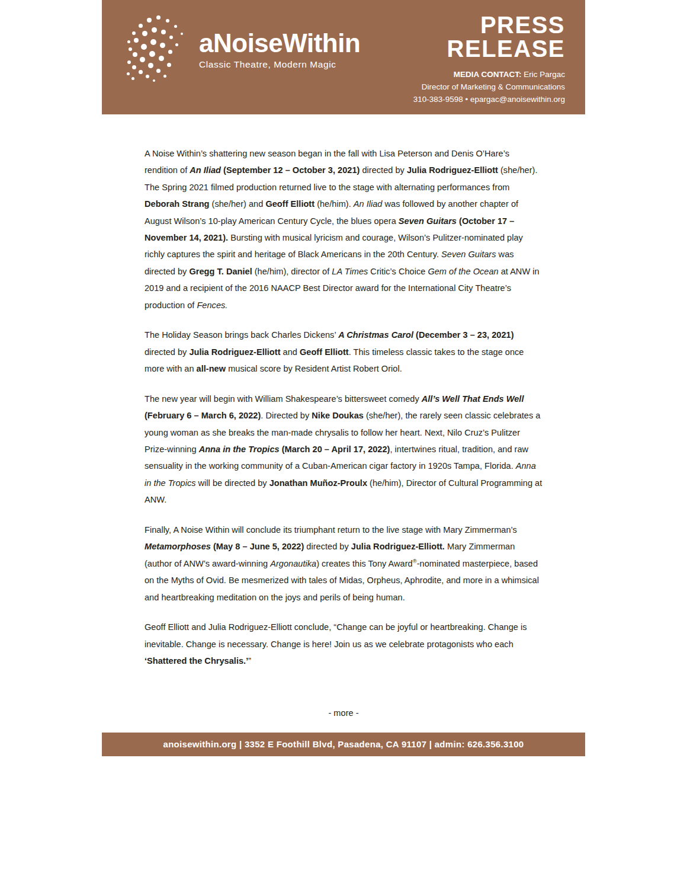a NoiseWithin
Classic Theatre, Modern Magic
PRESS RELEASE
MEDIA CONTACT: Eric Pargac
Director of Marketing & Communications
310-383-9598 • epargac@anoisewithin.org
A Noise Within’s shattering new season began in the fall with Lisa Peterson and Denis O’Hare’s rendition of An Iliad (September 12 – October 3, 2021) directed by Julia Rodriguez-Elliott (she/her). The Spring 2021 filmed production returned live to the stage with alternating performances from Deborah Strang (she/her) and Geoff Elliott (he/him). An Iliad was followed by another chapter of August Wilson’s 10-play American Century Cycle, the blues opera Seven Guitars (October 17 – November 14, 2021). Bursting with musical lyricism and courage, Wilson’s Pulitzer-nominated play richly captures the spirit and heritage of Black Americans in the 20th Century. Seven Guitars was directed by Gregg T. Daniel (he/him), director of LA Times Critic’s Choice Gem of the Ocean at ANW in 2019 and a recipient of the 2016 NAACP Best Director award for the International City Theatre’s production of Fences.
The Holiday Season brings back Charles Dickens’ A Christmas Carol (December 3 – 23, 2021) directed by Julia Rodriguez-Elliott and Geoff Elliott. This timeless classic takes to the stage once more with an all-new musical score by Resident Artist Robert Oriol.
The new year will begin with William Shakespeare’s bittersweet comedy All’s Well That Ends Well (February 6 – March 6, 2022). Directed by Nike Doukas (she/her), the rarely seen classic celebrates a young woman as she breaks the man-made chrysalis to follow her heart. Next, Nilo Cruz’s Pulitzer Prize-winning Anna in the Tropics (March 20 – April 17, 2022), intertwines ritual, tradition, and raw sensuality in the working community of a Cuban-American cigar factory in 1920s Tampa, Florida. Anna in the Tropics will be directed by Jonathan Muñoz-Proulx (he/him), Director of Cultural Programming at ANW.
Finally, A Noise Within will conclude its triumphant return to the live stage with Mary Zimmerman’s Metamorphoses (May 8 – June 5, 2022) directed by Julia Rodriguez-Elliott. Mary Zimmerman (author of ANW’s award-winning Argonautika) creates this Tony Award®-nominated masterpiece, based on the Myths of Ovid. Be mesmerized with tales of Midas, Orpheus, Aphrodite, and more in a whimsical and heartbreaking meditation on the joys and perils of being human.
Geoff Elliott and Julia Rodriguez-Elliott conclude, “Change can be joyful or heartbreaking. Change is inevitable. Change is necessary. Change is here! Join us as we celebrate protagonists who each ‘Shattered the Chrysalis.’”
- more -
anoisewithin.org | 3352 E Foothill Blvd, Pasadena, CA 91107 | admin: 626.356.3100